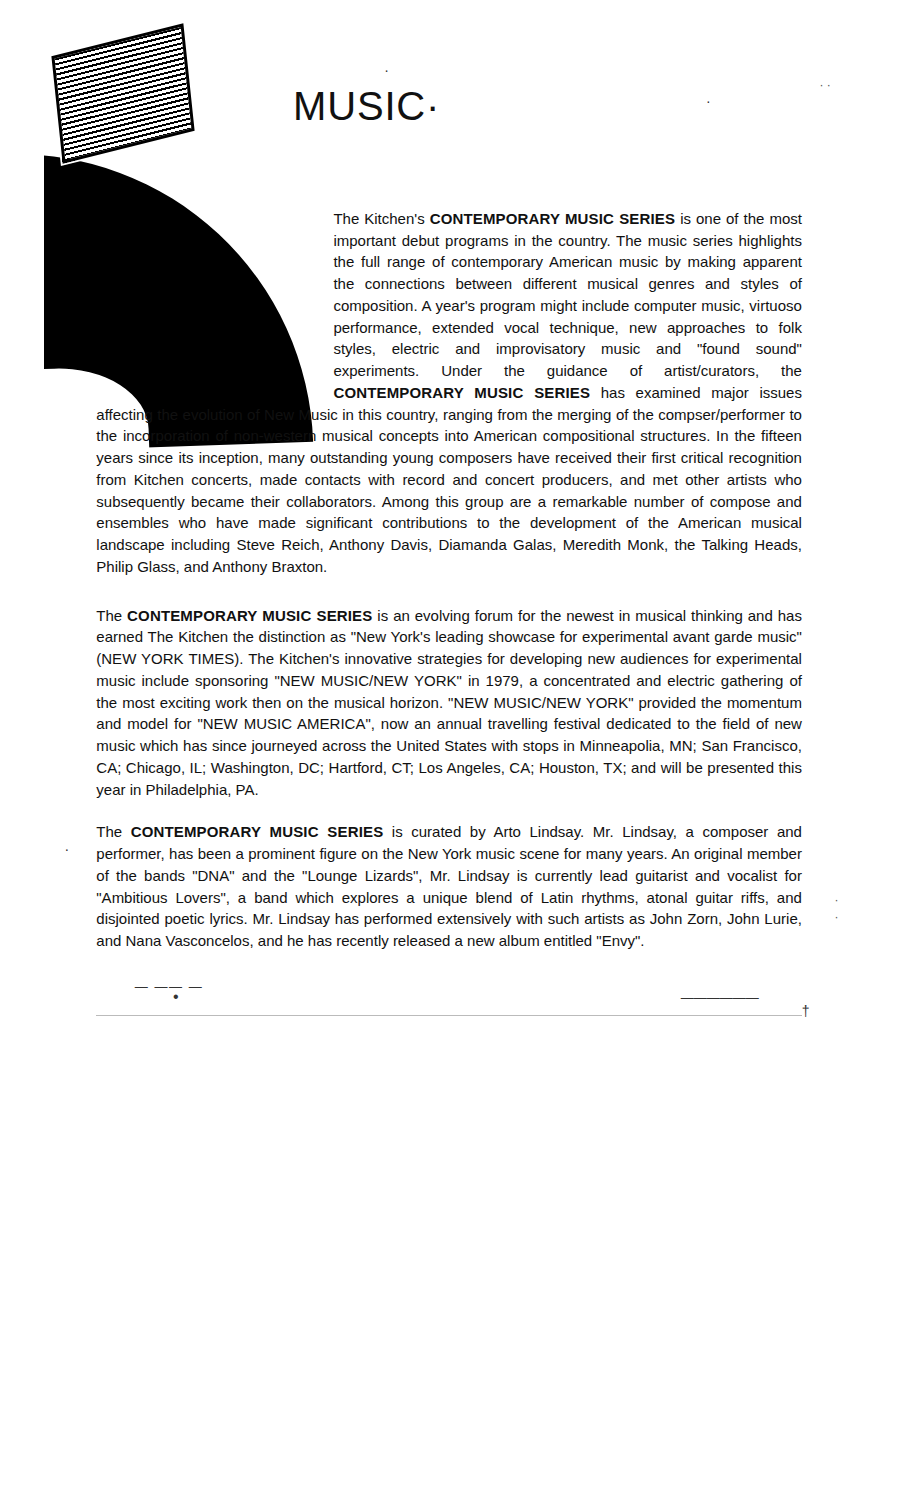··
· ·
·
·
MUSIC·
The Kitchen's CONTEMPORARY MUSIC SERIES is one of the most important debut programs in the country. The music series highlights the full range of contemporary American music by making apparent the connections between different musical genres and styles of composition. A year's program might include computer music, virtuoso performance, extended vocal technique, new approaches to folk styles, electric and improvisatory music and "found sound" experiments. Under the guidance of artist/curators, the CONTEMPORARY MUSIC SERIES has examined major issues affecting the evolution of New Music in this country, ranging from the merging of the compser/performer to the incorporation of non-western musical concepts into American compositional structures. In the fifteen years since its inception, many outstanding young composers have received their first critical recognition from Kitchen concerts, made contacts with record and concert producers, and met other artists who subsequently became their collaborators. Among this group are a remarkable number of compose and ensembles who have made significant contributions to the development of the American musical landscape including Steve Reich, Anthony Davis, Diamanda Galas, Meredith Monk, the Talking Heads, Philip Glass, and Anthony Braxton.
The CONTEMPORARY MUSIC SERIES is an evolving forum for the newest in musical thinking and has earned The Kitchen the distinction as "New York's leading showcase for experimental avant garde music" (NEW YORK TIMES). The Kitchen's innovative strategies for developing new audiences for experimental music include sponsoring "NEW MUSIC/NEW YORK" in 1979, a concentrated and electric gathering of the most exciting work then on the musical horizon. "NEW MUSIC/NEW YORK" provided the momentum and model for "NEW MUSIC AMERICA", now an annual travelling festival dedicated to the field of new music which has since journeyed across the United States with stops in Minneapolia, MN; San Francisco, CA; Chicago, IL; Washington, DC; Hartford, CT; Los Angeles, CA; Houston, TX; and will be presented this year in Philadelphia, PA.
The CONTEMPORARY MUSIC SERIES is curated by Arto Lindsay. Mr. Lindsay, a composer and performer, has been a prominent figure on the New York music scene for many years. An original member of the bands "DNA" and the "Lounge Lizards", Mr. Lindsay is currently lead guitarist and vocalist for "Ambitious Lovers", a band which explores a unique blend of Latin rhythms, atonal guitar riffs, and disjointed poetic lyrics. Mr. Lindsay has performed extensively with such artists as John Zorn, John Lurie, and Nana Vasconcelos, and he has recently released a new album entitled "Envy".
·
·
·
— —— —
•
——————
†